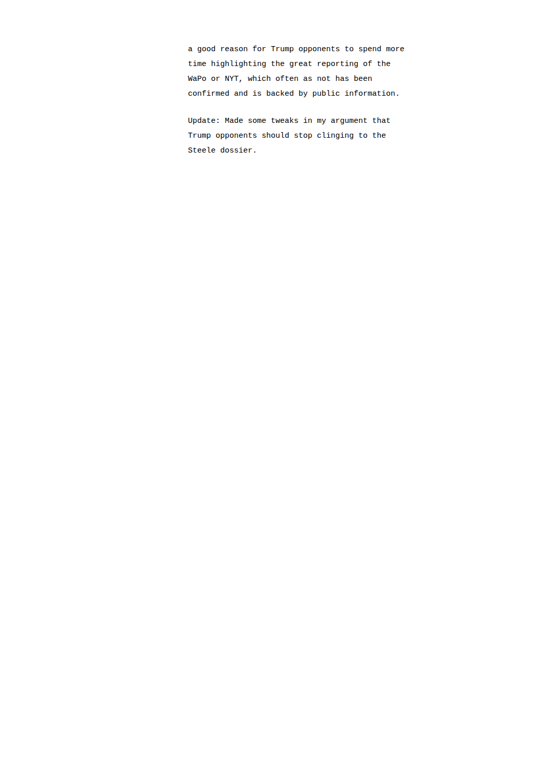a good reason for Trump opponents to spend more time highlighting the great reporting of the WaPo or NYT, which often as not has been confirmed and is backed by public information.
Update: Made some tweaks in my argument that Trump opponents should stop clinging to the Steele dossier.